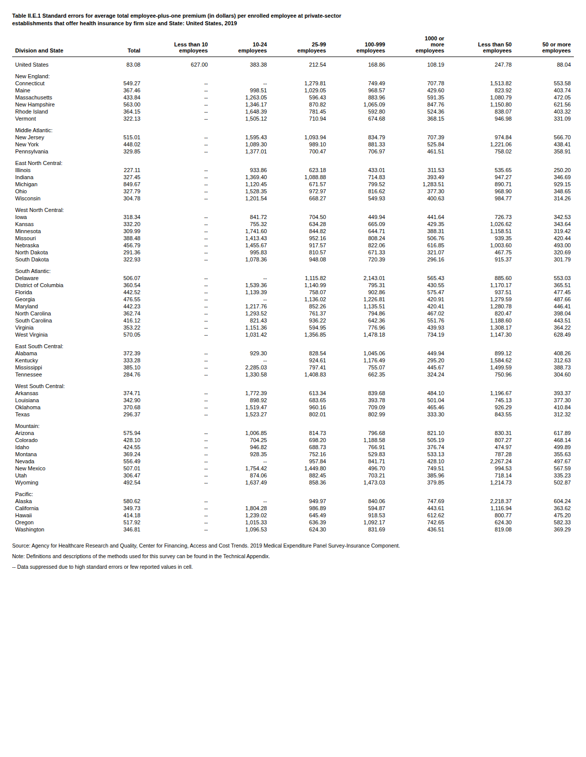Table II.E.1 Standard errors for average total employee-plus-one premium (in dollars) per enrolled employee at private-sector
establishments that offer health insurance by firm size and State: United States, 2019
| Division and State | Total | Less than 10 employees | 10-24 employees | 25-99 employees | 100-999 employees | 1000 or more employees | Less than 50 employees | 50 or more employees |
| --- | --- | --- | --- | --- | --- | --- | --- | --- |
| United States | 83.08 | 627.00 | 383.38 | 212.54 | 168.86 | 108.19 | 247.78 | 88.04 |
| New England: |
| Connecticut | 549.27 | -- | -- | 1,279.81 | 749.49 | 707.78 | 1,513.82 | 553.58 |
| Maine | 367.46 | -- | 998.51 | 1,029.05 | 968.57 | 429.60 | 823.92 | 403.74 |
| Massachusetts | 433.84 | -- | 1,263.05 | 596.43 | 883.96 | 591.35 | 1,080.79 | 472.05 |
| New Hampshire | 563.00 | -- | 1,346.17 | 870.82 | 1,065.09 | 847.76 | 1,150.80 | 621.56 |
| Rhode Island | 364.15 | -- | 1,648.39 | 781.45 | 592.80 | 524.36 | 838.07 | 403.32 |
| Vermont | 322.13 | -- | 1,505.12 | 710.94 | 674.68 | 368.15 | 946.98 | 331.09 |
| Middle Atlantic: |
| New Jersey | 515.01 | -- | 1,595.43 | 1,093.94 | 834.79 | 707.39 | 974.84 | 566.70 |
| New York | 448.02 | -- | 1,089.30 | 989.10 | 881.33 | 525.84 | 1,221.06 | 438.41 |
| Pennsylvania | 329.85 | -- | 1,377.01 | 700.47 | 706.97 | 461.51 | 758.02 | 358.91 |
| East North Central: |
| Illinois | 227.11 | -- | 933.86 | 623.18 | 433.01 | 311.53 | 535.65 | 250.20 |
| Indiana | 327.45 | -- | 1,369.40 | 1,088.88 | 714.83 | 393.49 | 947.27 | 346.69 |
| Michigan | 849.67 | -- | 1,120.45 | 671.57 | 799.52 | 1,283.51 | 890.71 | 929.15 |
| Ohio | 327.79 | -- | 1,528.35 | 972.97 | 816.62 | 377.30 | 968.90 | 348.65 |
| Wisconsin | 304.78 | -- | 1,201.54 | 668.27 | 549.93 | 400.63 | 984.77 | 314.26 |
| West North Central: |
| Iowa | 318.34 | -- | 841.72 | 704.50 | 449.94 | 441.64 | 726.73 | 342.53 |
| Kansas | 332.20 | -- | 755.32 | 634.28 | 665.09 | 429.35 | 1,026.62 | 343.64 |
| Minnesota | 309.99 | -- | 1,741.60 | 844.82 | 644.71 | 388.31 | 1,158.51 | 319.42 |
| Missouri | 388.48 | -- | 1,413.43 | 952.16 | 808.24 | 506.76 | 939.35 | 420.44 |
| Nebraska | 456.79 | -- | 1,455.67 | 917.57 | 822.06 | 616.85 | 1,003.60 | 493.00 |
| North Dakota | 291.36 | -- | 995.83 | 810.57 | 671.33 | 321.07 | 467.75 | 320.69 |
| South Dakota | 322.93 | -- | 1,078.36 | 948.08 | 720.39 | 296.16 | 915.37 | 301.79 |
| South Atlantic: |
| Delaware | 506.07 | -- | -- | 1,115.82 | 2,143.01 | 565.43 | 885.60 | 553.03 |
| District of Columbia | 360.54 | -- | 1,539.36 | 1,140.99 | 795.31 | 430.55 | 1,170.17 | 365.51 |
| Florida | 442.52 | -- | 1,139.39 | 758.07 | 902.86 | 575.47 | 937.51 | 477.45 |
| Georgia | 476.55 | -- | -- | 1,136.02 | 1,226.81 | 420.91 | 1,279.59 | 487.66 |
| Maryland | 442.23 | -- | 1,217.76 | 852.26 | 1,135.51 | 420.41 | 1,280.78 | 446.41 |
| North Carolina | 362.74 | -- | 1,293.52 | 761.37 | 794.86 | 467.02 | 820.47 | 398.04 |
| South Carolina | 416.12 | -- | 821.43 | 936.22 | 642.36 | 551.76 | 1,188.60 | 443.51 |
| Virginia | 353.22 | -- | 1,151.36 | 594.95 | 776.96 | 439.93 | 1,308.17 | 364.22 |
| West Virginia | 570.05 | -- | 1,031.42 | 1,356.85 | 1,478.18 | 734.19 | 1,147.30 | 628.49 |
| East South Central: |
| Alabama | 372.39 | -- | 929.30 | 828.54 | 1,045.06 | 449.94 | 899.12 | 408.26 |
| Kentucky | 333.28 | -- | -- | 924.61 | 1,176.49 | 295.20 | 1,584.62 | 312.63 |
| Mississippi | 385.10 | -- | 2,285.03 | 797.41 | 755.07 | 445.67 | 1,499.59 | 388.73 |
| Tennessee | 284.76 | -- | 1,330.58 | 1,408.83 | 662.35 | 324.24 | 750.96 | 304.60 |
| West South Central: |
| Arkansas | 374.71 | -- | 1,772.39 | 613.34 | 839.68 | 484.10 | 1,196.67 | 393.37 |
| Louisiana | 342.90 | -- | 898.92 | 683.65 | 393.78 | 501.04 | 745.13 | 377.30 |
| Oklahoma | 370.68 | -- | 1,519.47 | 960.16 | 709.09 | 465.46 | 926.29 | 410.84 |
| Texas | 296.37 | -- | 1,523.27 | 802.01 | 802.99 | 333.30 | 843.55 | 312.32 |
| Mountain: |
| Arizona | 575.94 | -- | 1,006.85 | 814.73 | 796.68 | 821.10 | 830.31 | 617.89 |
| Colorado | 428.10 | -- | 704.25 | 698.20 | 1,188.58 | 505.19 | 807.27 | 468.14 |
| Idaho | 424.55 | -- | 946.82 | 688.73 | 766.91 | 376.74 | 474.97 | 499.89 |
| Montana | 369.24 | -- | 928.35 | 752.16 | 529.83 | 533.13 | 787.28 | 355.63 |
| Nevada | 556.49 | -- | -- | 957.84 | 841.71 | 428.10 | 2,267.24 | 497.67 |
| New Mexico | 507.01 | -- | 1,754.42 | 1,449.80 | 496.70 | 749.51 | 994.53 | 567.59 |
| Utah | 306.47 | -- | 874.06 | 882.45 | 703.21 | 385.96 | 718.14 | 335.23 |
| Wyoming | 492.54 | -- | 1,637.49 | 858.36 | 1,473.03 | 379.85 | 1,214.73 | 502.87 |
| Pacific: |
| Alaska | 580.62 | -- | -- | 949.97 | 840.06 | 747.69 | 2,218.37 | 604.24 |
| California | 349.73 | -- | 1,804.28 | 986.89 | 594.87 | 443.61 | 1,116.94 | 363.62 |
| Hawaii | 414.18 | -- | 1,239.02 | 645.49 | 918.53 | 612.62 | 800.77 | 475.20 |
| Oregon | 517.92 | -- | 1,015.33 | 636.39 | 1,092.17 | 742.65 | 624.30 | 582.33 |
| Washington | 346.81 | -- | 1,096.53 | 624.30 | 831.69 | 436.51 | 819.08 | 369.29 |
Source: Agency for Healthcare Research and Quality, Center for Financing, Access and Cost Trends. 2019 Medical Expenditure Panel Survey-Insurance Component.
Note: Definitions and descriptions of the methods used for this survey can be found in the Technical Appendix.
-- Data suppressed due to high standard errors or few reported values in cell.